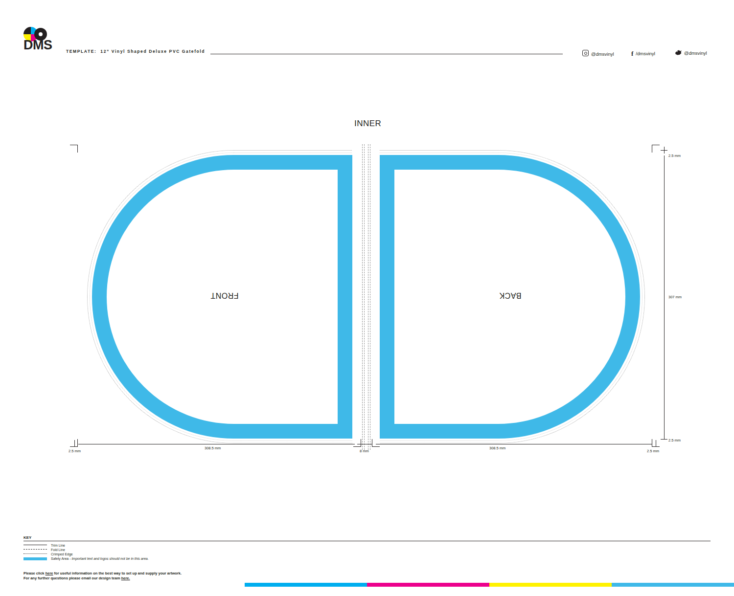DMS
TEMPLATE: 12” Vinyl Shaped Deluxe PVC Gatefold
@dmsvinyl
f/dmsvinyl
@dmsvinyl
INNER
FRONT
BACK
2.5 mm
307 mm
2.5 mm
2.5 mm
2.5 mm
308.5 mm
8 mm
308.5 mm
KEY
Trim Line
Fold Line
Crimped Edge
Safety Area - Important text and logos should not be in this area.
Please click here for useful information on the best way to set up and supply your artwork.
For any further questions please email our design team here.